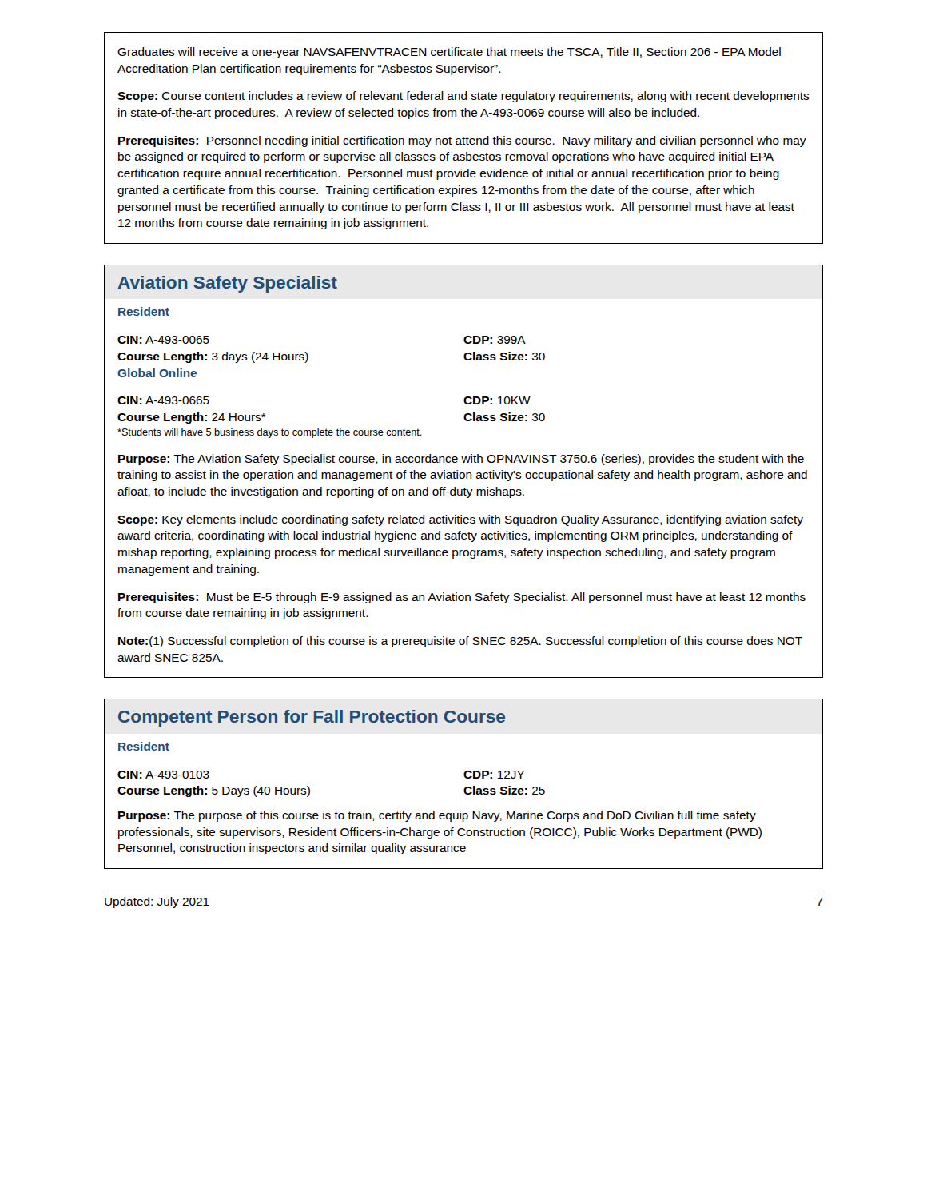Graduates will receive a one-year NAVSAFENVTRACEN certificate that meets the TSCA, Title II, Section 206 - EPA Model Accreditation Plan certification requirements for “Asbestos Supervisor”.
Scope: Course content includes a review of relevant federal and state regulatory requirements, along with recent developments in state-of-the-art procedures. A review of selected topics from the A-493-0069 course will also be included.
Prerequisites: Personnel needing initial certification may not attend this course. Navy military and civilian personnel who may be assigned or required to perform or supervise all classes of asbestos removal operations who have acquired initial EPA certification require annual recertification. Personnel must provide evidence of initial or annual recertification prior to being granted a certificate from this course. Training certification expires 12-months from the date of the course, after which personnel must be recertified annually to continue to perform Class I, II or III asbestos work. All personnel must have at least 12 months from course date remaining in job assignment.
Aviation Safety Specialist
Resident
| CIN: A-493-0065 | CDP: 399A |
| Course Length: 3 days (24 Hours) | Class Size: 30 |
Global Online
| CIN: A-493-0665 | CDP: 10KW |
| Course Length: 24 Hours* | Class Size: 30 |
*Students will have 5 business days to complete the course content.
Purpose: The Aviation Safety Specialist course, in accordance with OPNAVINST 3750.6 (series), provides the student with the training to assist in the operation and management of the aviation activity's occupational safety and health program, ashore and afloat, to include the investigation and reporting of on and off-duty mishaps.
Scope: Key elements include coordinating safety related activities with Squadron Quality Assurance, identifying aviation safety award criteria, coordinating with local industrial hygiene and safety activities, implementing ORM principles, understanding of mishap reporting, explaining process for medical surveillance programs, safety inspection scheduling, and safety program management and training.
Prerequisites: Must be E-5 through E-9 assigned as an Aviation Safety Specialist. All personnel must have at least 12 months from course date remaining in job assignment.
Note:(1) Successful completion of this course is a prerequisite of SNEC 825A. Successful completion of this course does NOT award SNEC 825A.
Competent Person for Fall Protection Course
Resident
| CIN: A-493-0103 | CDP: 12JY |
| Course Length: 5 Days (40 Hours) | Class Size: 25 |
Purpose: The purpose of this course is to train, certify and equip Navy, Marine Corps and DoD Civilian full time safety professionals, site supervisors, Resident Officers-in-Charge of Construction (ROICC), Public Works Department (PWD) Personnel, construction inspectors and similar quality assurance
Updated: July 2021 7